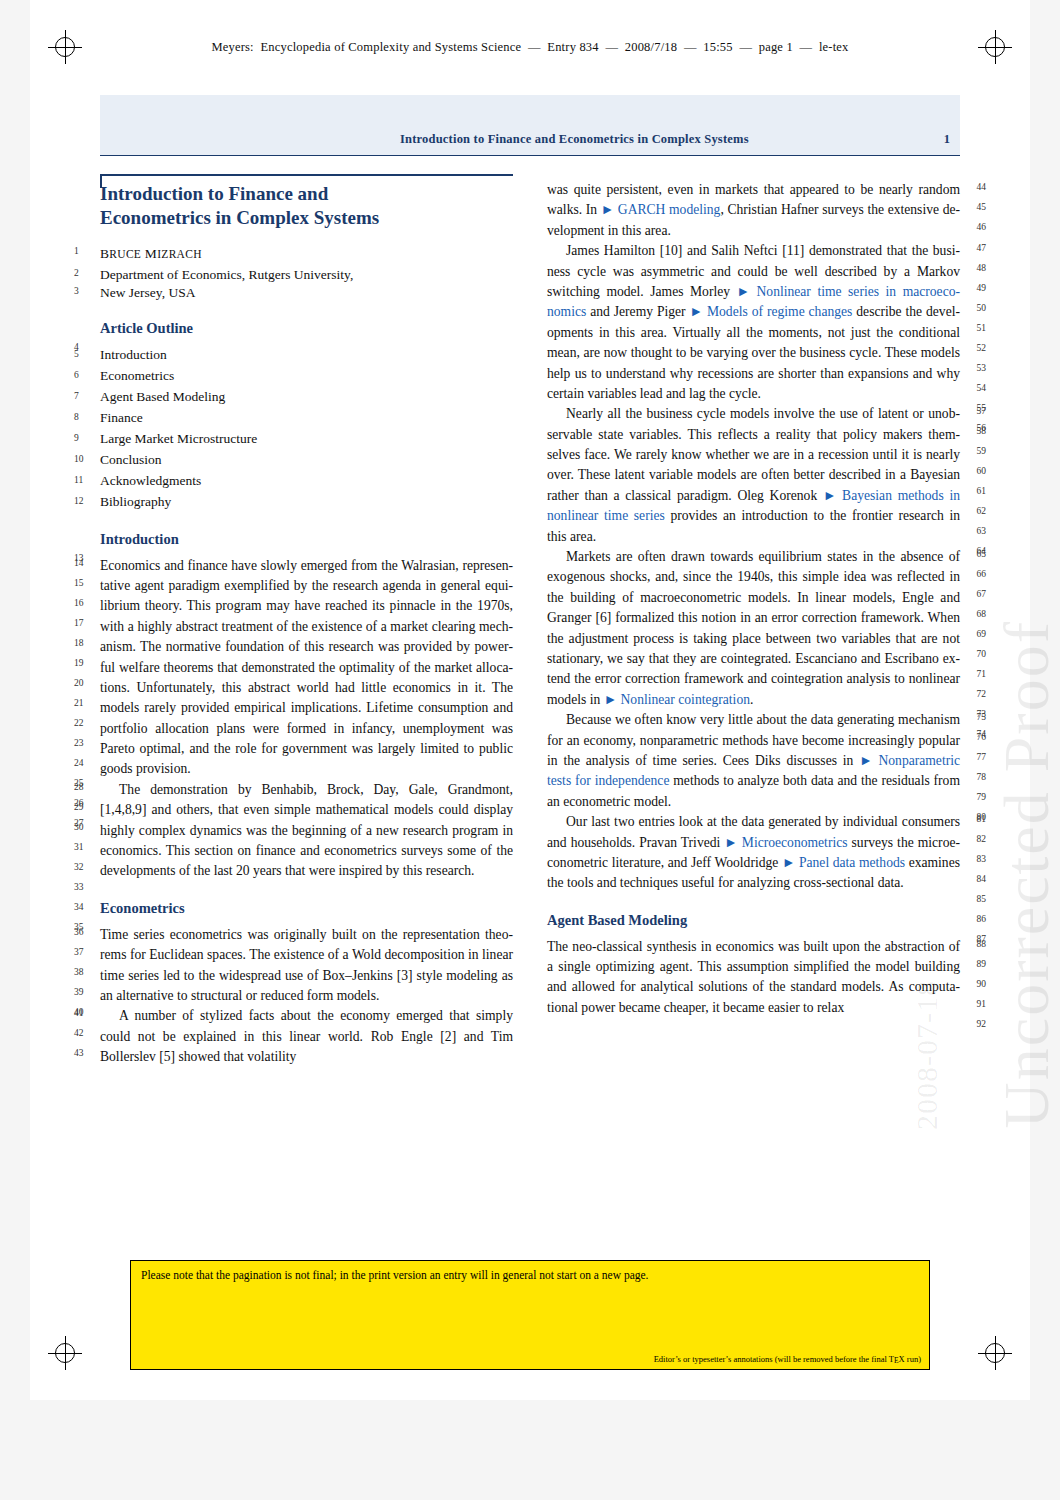Meyers: Encyclopedia of Complexity and Systems Science — Entry 834 — 2008/7/18 — 15:55 — page 1 — le-tex
Uncorrected Proof
2008-07-18
Introduction to Finance and Econometrics in Complex Systems
1
Introduction to Finance and
Econometrics in Complex Systems
1
BRUCE MIZRACH
2
Department of Economics, Rutgers University,
3
New Jersey, USA
4
Article Outline
5 Introduction
6 Econometrics
7 Agent Based Modeling
8 Finance
9 Large Market Microstructure
10 Conclusion
11 Acknowledgments
12 Bibliography
13
Introduction
1415161718192021222324252627
Economics and finance have slowly emerged from the Walrasian, representative agent paradigm exemplified by the research agenda in general equilibrium theory. This program may have reached its pinnacle in the 1970s, with a highly abstract treatment of the existence of a market clearing mechanism. The normative foundation of this research was provided by powerful welfare theorems that demonstrated the optimality of the market allocations. Unfortunately, this abstract world had little economics in it. The models rarely provided empirical implications. Lifetime consumption and portfolio allocation plans were formed in infancy, unemployment was Pareto optimal, and the role for government was largely limited to public goods provision.
28293031323334
The demonstration by Benhabib, Brock, Day, Gale, Grandmont, [1,4,8,9] and others, that even simple mathematical models could display highly complex dynamics was the beginning of a new research program in economics. This section on finance and econometrics surveys some of the developments of the last 20 years that were inspired by this research.
35
Econometrics
3637383940
Time series econometrics was originally built on the representation theorems for Euclidean spaces. The existence of a Wold decomposition in linear time series led to the widespread use of Box–Jenkins [3] style modeling as an alternative to structural or reduced form models.
414243
A number of stylized facts about the economy emerged that simply could not be explained in this linear world. Rob Engle [2] and Tim Bollerslev [5] showed that volatility
444546
was quite persistent, even in markets that appeared to be nearly random walks. In ► GARCH modeling, Christian Hafner surveys the extensive development in this area.
47484950515253545556
James Hamilton [10] and Salih Neftci [11] demonstrated that the business cycle was asymmetric and could be well described by a Markov switching model. James Morley ► Nonlinear time series in macroeconomics and Jeremy Piger ► Models of regime changes describe the developments in this area. Virtually all the moments, not just the conditional mean, are now thought to be varying over the business cycle. These models help us to understand why recessions are shorter than expansions and why certain variables lead and lag the cycle.
5758596061626364
Nearly all the business cycle models involve the use of latent or unobservable state variables. This reflects a reality that policy makers themselves face. We rarely know whether we are in a recession until it is nearly over. These latent variable models are often better described in a Bayesian rather than a classical paradigm. Oleg Korenok ► Bayesian methods in nonlinear time series provides an introduction to the frontier research in this area.
65666768697071727374
Markets are often drawn towards equilibrium states in the absence of exogenous shocks, and, since the 1940s, this simple idea was reflected in the building of macroeconometric models. In linear models, Engle and Granger [6] formalized this notion in an error correction framework. When the adjustment process is taking place between two variables that are not stationary, we say that they are cointegrated. Escanciano and Escribano extend the error correction framework and cointegration analysis to nonlinear models in ► Nonlinear cointegration.
757677787980
Because we often know very little about the data generating mechanism for an economy, nonparametric methods have become increasingly popular in the analysis of time series. Cees Diks discusses in ► Nonparametric tests for independence methods to analyze both data and the residuals from an econometric model.
818283848586
Our last two entries look at the data generated by individual consumers and households. Pravan Trivedi ► Microeconometrics surveys the microeconometric literature, and Jeff Wooldridge ► Panel data methods examines the tools and techniques useful for analyzing cross-sectional data.
87
Agent Based Modeling
8889909192
The neo-classical synthesis in economics was built upon the abstraction of a single optimizing agent. This assumption simplified the model building and allowed for analytical solutions of the standard models. As computational power became cheaper, it became easier to relax
Please note that the pagination is not final; in the print version an entry will in general not start on a new page.
Editor’s or typesetter’s annotations (will be removed before the final TEX run)